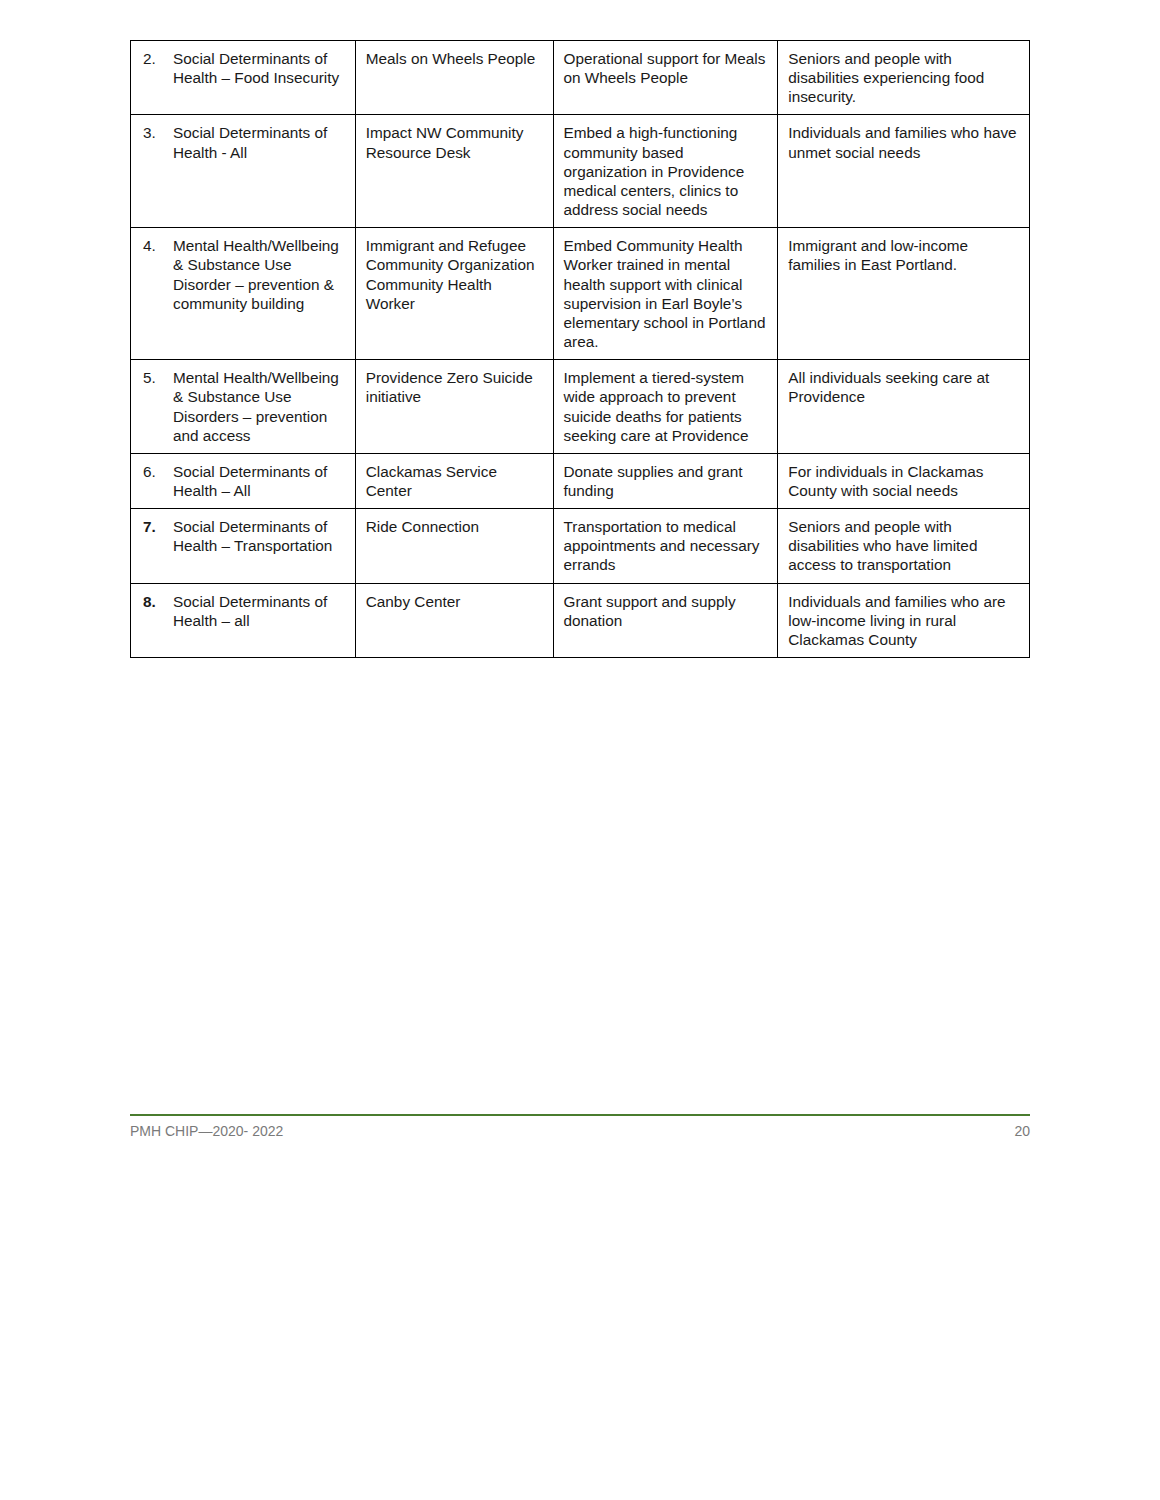| 2. Social Determinants of Health – Food Insecurity | Meals on Wheels People | Operational support for Meals on Wheels People | Seniors and people with disabilities experiencing food insecurity. |
| 3. Social Determinants of Health - All | Impact NW Community Resource Desk | Embed a high-functioning community based organization in Providence medical centers, clinics to address social needs | Individuals and families who have unmet social needs |
| 4. Mental Health/Wellbeing & Substance Use Disorder – prevention & community building | Immigrant and Refugee Community Organization Community Health Worker | Embed Community Health Worker trained in mental health support with clinical supervision in Earl Boyle’s elementary school in Portland area. | Immigrant and low-income families in East Portland. |
| 5. Mental Health/Wellbeing & Substance Use Disorders – prevention and access | Providence Zero Suicide initiative | Implement a tiered-system wide approach to prevent suicide deaths for patients seeking care at Providence | All individuals seeking care at Providence |
| 6. Social Determinants of Health – All | Clackamas Service Center | Donate supplies and grant funding | For individuals in Clackamas County with social needs |
| 7. Social Determinants of Health – Transportation | Ride Connection | Transportation to medical appointments and necessary errands | Seniors and people with disabilities who have limited access to transportation |
| 8. Social Determinants of Health – all | Canby Center | Grant support and supply donation | Individuals and families who are low-income living in rural Clackamas County |
PMH CHIP—2020- 2022 20